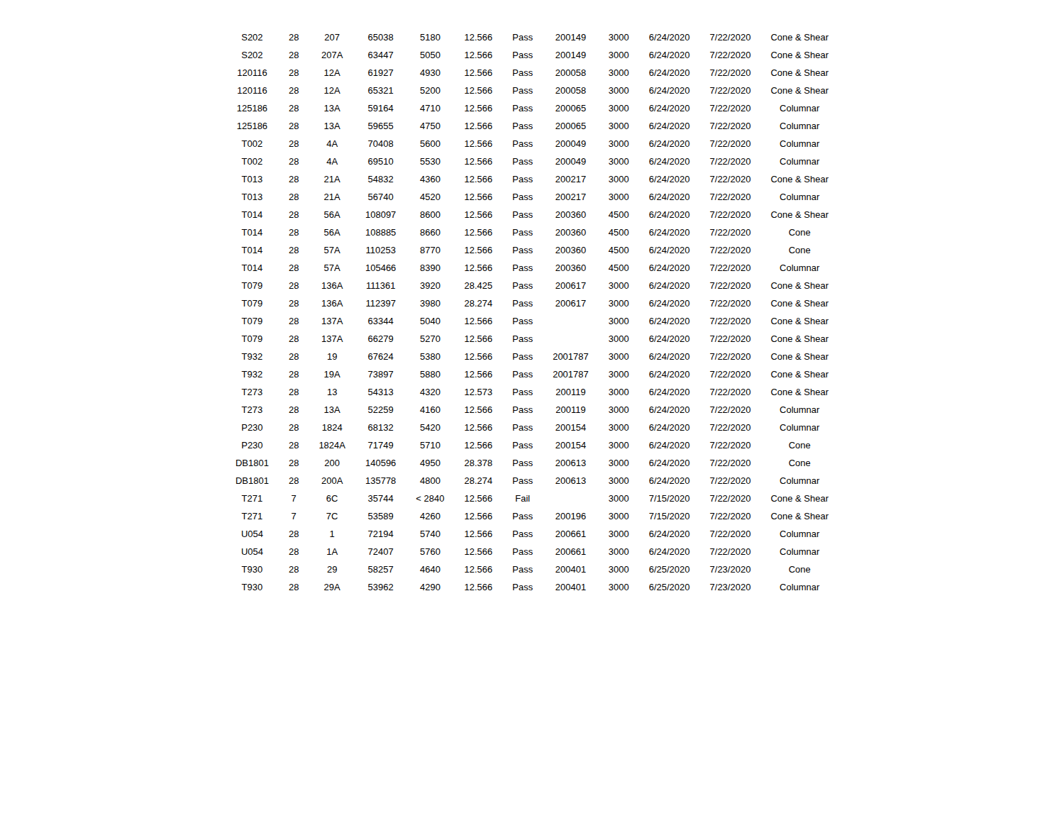| S202 | 28 | 207 | 65038 | 5180 | 12.566 | Pass | 200149 | 3000 | 6/24/2020 | 7/22/2020 | Cone & Shear |
| S202 | 28 | 207A | 63447 | 5050 | 12.566 | Pass | 200149 | 3000 | 6/24/2020 | 7/22/2020 | Cone & Shear |
| 120116 | 28 | 12A | 61927 | 4930 | 12.566 | Pass | 200058 | 3000 | 6/24/2020 | 7/22/2020 | Cone & Shear |
| 120116 | 28 | 12A | 65321 | 5200 | 12.566 | Pass | 200058 | 3000 | 6/24/2020 | 7/22/2020 | Cone & Shear |
| 125186 | 28 | 13A | 59164 | 4710 | 12.566 | Pass | 200065 | 3000 | 6/24/2020 | 7/22/2020 | Columnar |
| 125186 | 28 | 13A | 59655 | 4750 | 12.566 | Pass | 200065 | 3000 | 6/24/2020 | 7/22/2020 | Columnar |
| T002 | 28 | 4A | 70408 | 5600 | 12.566 | Pass | 200049 | 3000 | 6/24/2020 | 7/22/2020 | Columnar |
| T002 | 28 | 4A | 69510 | 5530 | 12.566 | Pass | 200049 | 3000 | 6/24/2020 | 7/22/2020 | Columnar |
| T013 | 28 | 21A | 54832 | 4360 | 12.566 | Pass | 200217 | 3000 | 6/24/2020 | 7/22/2020 | Cone & Shear |
| T013 | 28 | 21A | 56740 | 4520 | 12.566 | Pass | 200217 | 3000 | 6/24/2020 | 7/22/2020 | Columnar |
| T014 | 28 | 56A | 108097 | 8600 | 12.566 | Pass | 200360 | 4500 | 6/24/2020 | 7/22/2020 | Cone & Shear |
| T014 | 28 | 56A | 108885 | 8660 | 12.566 | Pass | 200360 | 4500 | 6/24/2020 | 7/22/2020 | Cone |
| T014 | 28 | 57A | 110253 | 8770 | 12.566 | Pass | 200360 | 4500 | 6/24/2020 | 7/22/2020 | Cone |
| T014 | 28 | 57A | 105466 | 8390 | 12.566 | Pass | 200360 | 4500 | 6/24/2020 | 7/22/2020 | Columnar |
| T079 | 28 | 136A | 111361 | 3920 | 28.425 | Pass | 200617 | 3000 | 6/24/2020 | 7/22/2020 | Cone & Shear |
| T079 | 28 | 136A | 112397 | 3980 | 28.274 | Pass | 200617 | 3000 | 6/24/2020 | 7/22/2020 | Cone & Shear |
| T079 | 28 | 137A | 63344 | 5040 | 12.566 | Pass | | 3000 | 6/24/2020 | 7/22/2020 | Cone & Shear |
| T079 | 28 | 137A | 66279 | 5270 | 12.566 | Pass | | 3000 | 6/24/2020 | 7/22/2020 | Cone & Shear |
| T932 | 28 | 19 | 67624 | 5380 | 12.566 | Pass | 2001787 | 3000 | 6/24/2020 | 7/22/2020 | Cone & Shear |
| T932 | 28 | 19A | 73897 | 5880 | 12.566 | Pass | 2001787 | 3000 | 6/24/2020 | 7/22/2020 | Cone & Shear |
| T273 | 28 | 13 | 54313 | 4320 | 12.573 | Pass | 200119 | 3000 | 6/24/2020 | 7/22/2020 | Cone & Shear |
| T273 | 28 | 13A | 52259 | 4160 | 12.566 | Pass | 200119 | 3000 | 6/24/2020 | 7/22/2020 | Columnar |
| P230 | 28 | 1824 | 68132 | 5420 | 12.566 | Pass | 200154 | 3000 | 6/24/2020 | 7/22/2020 | Columnar |
| P230 | 28 | 1824A | 71749 | 5710 | 12.566 | Pass | 200154 | 3000 | 6/24/2020 | 7/22/2020 | Cone |
| DB1801 | 28 | 200 | 140596 | 4950 | 28.378 | Pass | 200613 | 3000 | 6/24/2020 | 7/22/2020 | Cone |
| DB1801 | 28 | 200A | 135778 | 4800 | 28.274 | Pass | 200613 | 3000 | 6/24/2020 | 7/22/2020 | Columnar |
| T271 | 7 | 6C | 35744 | < 2840 | 12.566 | Fail | | 3000 | 7/15/2020 | 7/22/2020 | Cone & Shear |
| T271 | 7 | 7C | 53589 | 4260 | 12.566 | Pass | 200196 | 3000 | 7/15/2020 | 7/22/2020 | Cone & Shear |
| U054 | 28 | 1 | 72194 | 5740 | 12.566 | Pass | 200661 | 3000 | 6/24/2020 | 7/22/2020 | Columnar |
| U054 | 28 | 1A | 72407 | 5760 | 12.566 | Pass | 200661 | 3000 | 6/24/2020 | 7/22/2020 | Columnar |
| T930 | 28 | 29 | 58257 | 4640 | 12.566 | Pass | 200401 | 3000 | 6/25/2020 | 7/23/2020 | Cone |
| T930 | 28 | 29A | 53962 | 4290 | 12.566 | Pass | 200401 | 3000 | 6/25/2020 | 7/23/2020 | Columnar |